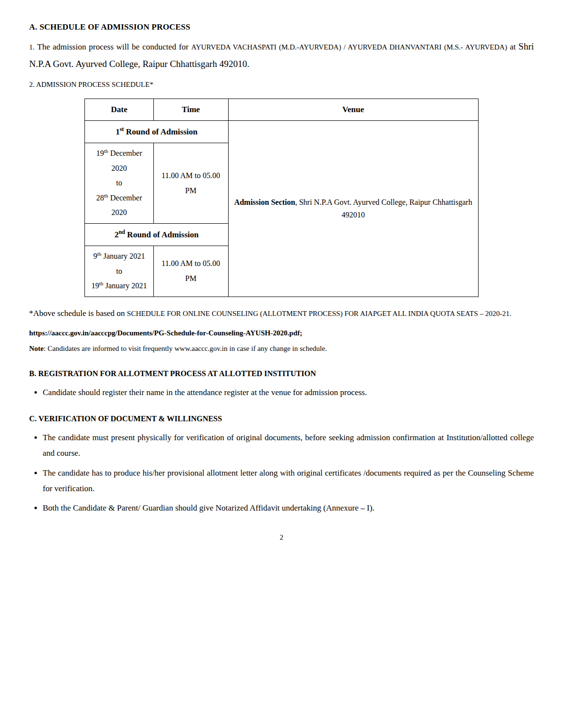A. SCHEDULE OF ADMISSION PROCESS
1. The admission process will be conducted for AYURVEDA VACHASPATI (M.D.-AYURVEDA) / AYURVEDA DHANVANTARI (M.S.- AYURVEDA) at Shri N.P.A Govt. Ayurved College, Raipur Chhattisgarh 492010.
2. ADMISSION PROCESS SCHEDULE*
| Date | Time | Venue |
| --- | --- | --- |
| 1 st Round of Admission | Admission Section , Shri N.P.A Govt. Ayurved College, Raipur Chhattisgarh 492010 |
| 19 th December 2020 to 28 th December 2020 | 11.00 AM to 05.00 PM |
| 2 nd Round of Admission |
| 9 th January 2021 to 19 th January 2021 | 11.00 AM to 05.00 PM |
*Above schedule is based on SCHEDULE FOR ONLINE COUNSELING (ALLOTMENT PROCESS) FOR AIAPGET ALL INDIA QUOTA SEATS – 2020-21.
https://aaccc.gov.in/aacccpg/Documents/PG-Schedule-for-Counseling-AYUSH-2020.pdf;
Note: Candidates are informed to visit frequently www.aaccc.gov.in in case if any change in schedule.
B. REGISTRATION FOR ALLOTMENT PROCESS AT ALLOTTED INSTITUTION
Candidate should register their name in the attendance register at the venue for admission process.
C. VERIFICATION OF DOCUMENT & WILLINGNESS
The candidate must present physically for verification of original documents, before seeking admission confirmation at Institution/allotted college and course.
The candidate has to produce his/her provisional allotment letter along with original certificates /documents required as per the Counseling Scheme for verification.
Both the Candidate & Parent/ Guardian should give Notarized Affidavit undertaking (Annexure – I).
2